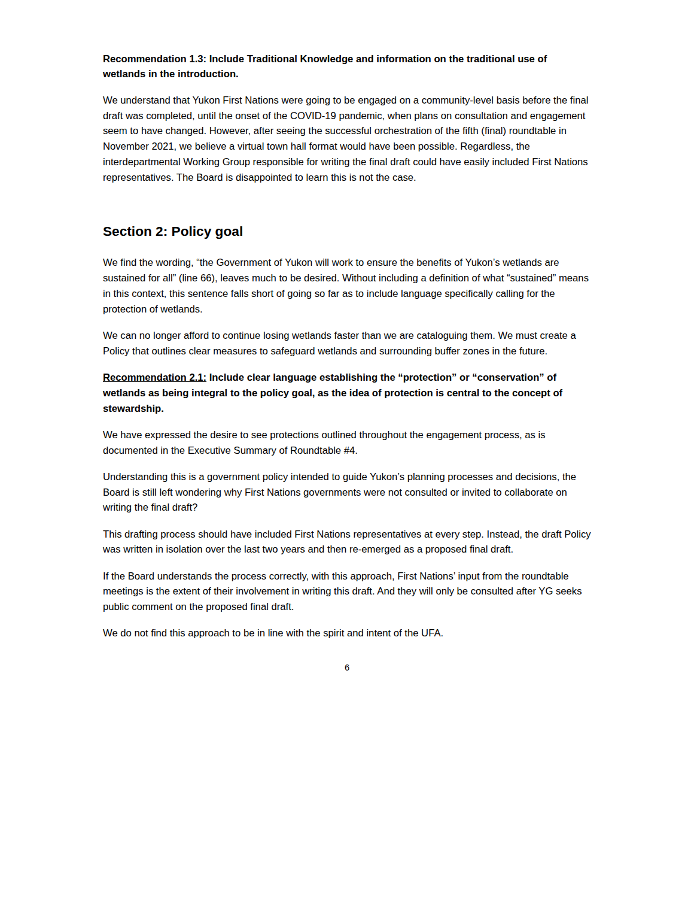Recommendation 1.3: Include Traditional Knowledge and information on the traditional use of wetlands in the introduction.
We understand that Yukon First Nations were going to be engaged on a community-level basis before the final draft was completed, until the onset of the COVID-19 pandemic, when plans on consultation and engagement seem to have changed. However, after seeing the successful orchestration of the fifth (final) roundtable in November 2021, we believe a virtual town hall format would have been possible. Regardless, the interdepartmental Working Group responsible for writing the final draft could have easily included First Nations representatives. The Board is disappointed to learn this is not the case.
Section 2: Policy goal
We find the wording, “the Government of Yukon will work to ensure the benefits of Yukon’s wetlands are sustained for all” (line 66), leaves much to be desired. Without including a definition of what “sustained” means in this context, this sentence falls short of going so far as to include language specifically calling for the protection of wetlands.
We can no longer afford to continue losing wetlands faster than we are cataloguing them. We must create a Policy that outlines clear measures to safeguard wetlands and surrounding buffer zones in the future.
Recommendation 2.1: Include clear language establishing the “protection” or “conservation” of wetlands as being integral to the policy goal, as the idea of protection is central to the concept of stewardship.
We have expressed the desire to see protections outlined throughout the engagement process, as is documented in the Executive Summary of Roundtable #4.
Understanding this is a government policy intended to guide Yukon’s planning processes and decisions, the Board is still left wondering why First Nations governments were not consulted or invited to collaborate on writing the final draft?
This drafting process should have included First Nations representatives at every step. Instead, the draft Policy was written in isolation over the last two years and then re-emerged as a proposed final draft.
If the Board understands the process correctly, with this approach, First Nations’ input from the roundtable meetings is the extent of their involvement in writing this draft. And they will only be consulted after YG seeks public comment on the proposed final draft.
We do not find this approach to be in line with the spirit and intent of the UFA.
6